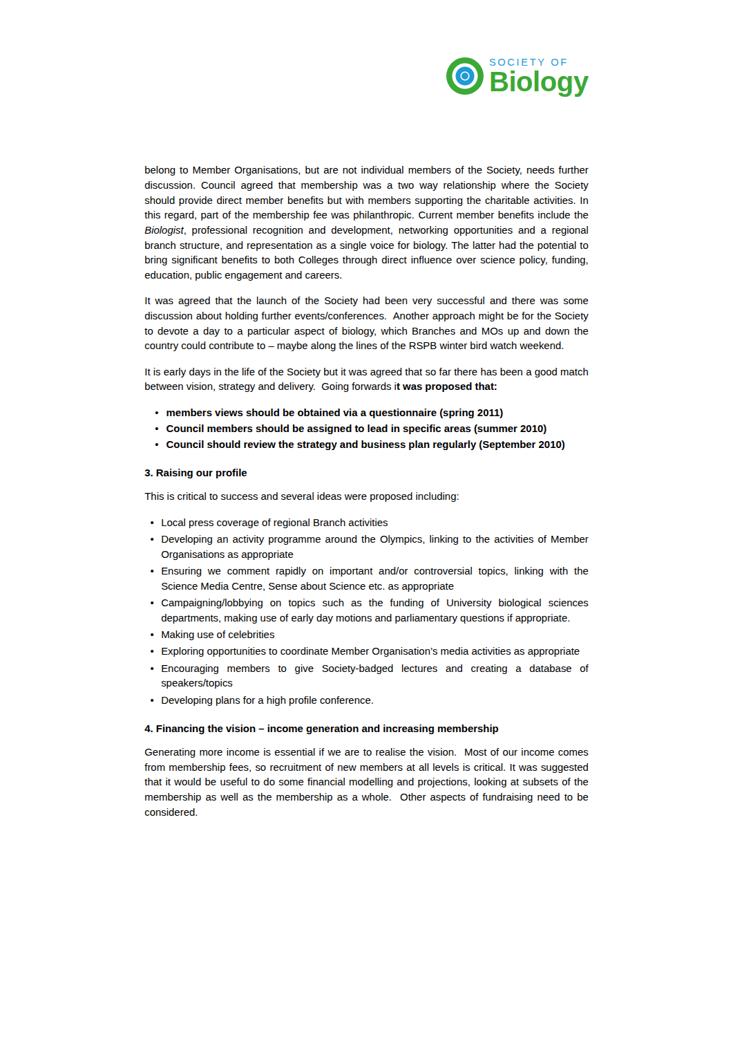SOCIETY OF Biology
belong to Member Organisations, but are not individual members of the Society, needs further discussion. Council agreed that membership was a two way relationship where the Society should provide direct member benefits but with members supporting the charitable activities. In this regard, part of the membership fee was philanthropic. Current member benefits include the Biologist, professional recognition and development, networking opportunities and a regional branch structure, and representation as a single voice for biology. The latter had the potential to bring significant benefits to both Colleges through direct influence over science policy, funding, education, public engagement and careers.
It was agreed that the launch of the Society had been very successful and there was some discussion about holding further events/conferences. Another approach might be for the Society to devote a day to a particular aspect of biology, which Branches and MOs up and down the country could contribute to – maybe along the lines of the RSPB winter bird watch weekend.
It is early days in the life of the Society but it was agreed that so far there has been a good match between vision, strategy and delivery. Going forwards it was proposed that:
members views should be obtained via a questionnaire (spring 2011)
Council members should be assigned to lead in specific areas (summer 2010)
Council should review the strategy and business plan regularly (September 2010)
3. Raising our profile
This is critical to success and several ideas were proposed including:
Local press coverage of regional Branch activities
Developing an activity programme around the Olympics, linking to the activities of Member Organisations as appropriate
Ensuring we comment rapidly on important and/or controversial topics, linking with the Science Media Centre, Sense about Science etc. as appropriate
Campaigning/lobbying on topics such as the funding of University biological sciences departments, making use of early day motions and parliamentary questions if appropriate.
Making use of celebrities
Exploring opportunities to coordinate Member Organisation’s media activities as appropriate
Encouraging members to give Society-badged lectures and creating a database of speakers/topics
Developing plans for a high profile conference.
4. Financing the vision – income generation and increasing membership
Generating more income is essential if we are to realise the vision. Most of our income comes from membership fees, so recruitment of new members at all levels is critical. It was suggested that it would be useful to do some financial modelling and projections, looking at subsets of the membership as well as the membership as a whole. Other aspects of fundraising need to be considered.